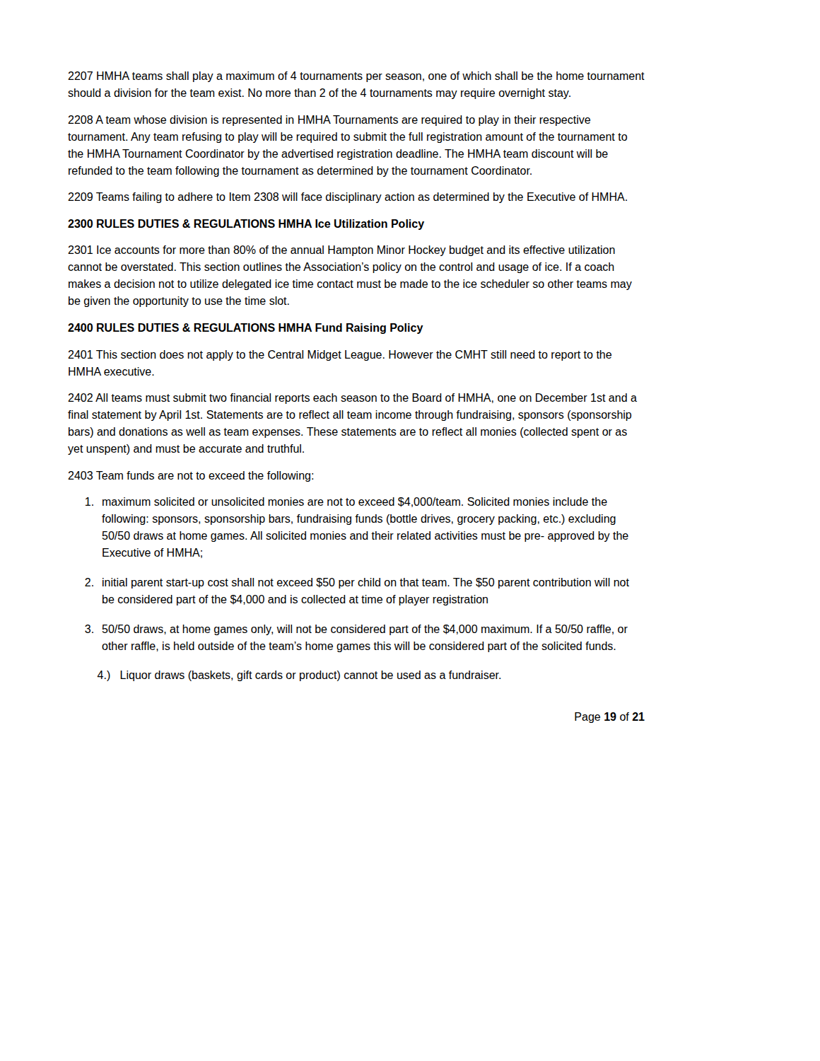2207 HMHA teams shall play a maximum of 4 tournaments per season, one of which shall be the home tournament should a division for the team exist. No more than 2 of the 4 tournaments may require overnight stay.
2208 A team whose division is represented in HMHA Tournaments are required to play in their respective tournament. Any team refusing to play will be required to submit the full registration amount of the tournament to the HMHA Tournament Coordinator by the advertised registration deadline. The HMHA team discount will be refunded to the team following the tournament as determined by the tournament Coordinator.
2209 Teams failing to adhere to Item 2308 will face disciplinary action as determined by the Executive of HMHA.
2300 RULES DUTIES & REGULATIONS HMHA Ice Utilization Policy
2301 Ice accounts for more than 80% of the annual Hampton Minor Hockey budget and its effective utilization cannot be overstated. This section outlines the Association’s policy on the control and usage of ice. If a coach makes a decision not to utilize delegated ice time contact must be made to the ice scheduler so other teams may be given the opportunity to use the time slot.
2400 RULES DUTIES & REGULATIONS HMHA Fund Raising Policy
2401 This section does not apply to the Central Midget League. However the CMHT still need to report to the HMHA executive.
2402 All teams must submit two financial reports each season to the Board of HMHA, one on December 1st and a final statement by April 1st. Statements are to reflect all team income through fundraising, sponsors (sponsorship bars) and donations as well as team expenses. These statements are to reflect all monies (collected spent or as yet unspent) and must be accurate and truthful.
2403 Team funds are not to exceed the following:
maximum solicited or unsolicited monies are not to exceed $4,000/team. Solicited monies include the following: sponsors, sponsorship bars, fundraising funds (bottle drives, grocery packing, etc.) excluding 50/50 draws at home games. All solicited monies and their related activities must be pre- approved by the Executive of HMHA;
initial parent start-up cost shall not exceed $50 per child on that team. The $50 parent contribution will not be considered part of the $4,000 and is collected at time of player registration
50/50 draws, at home games only, will not be considered part of the $4,000 maximum. If a 50/50 raffle, or other raffle, is held outside of the team’s home games this will be considered part of the solicited funds.
4.) Liquor draws (baskets, gift cards or product) cannot be used as a fundraiser.
Page 19 of 21